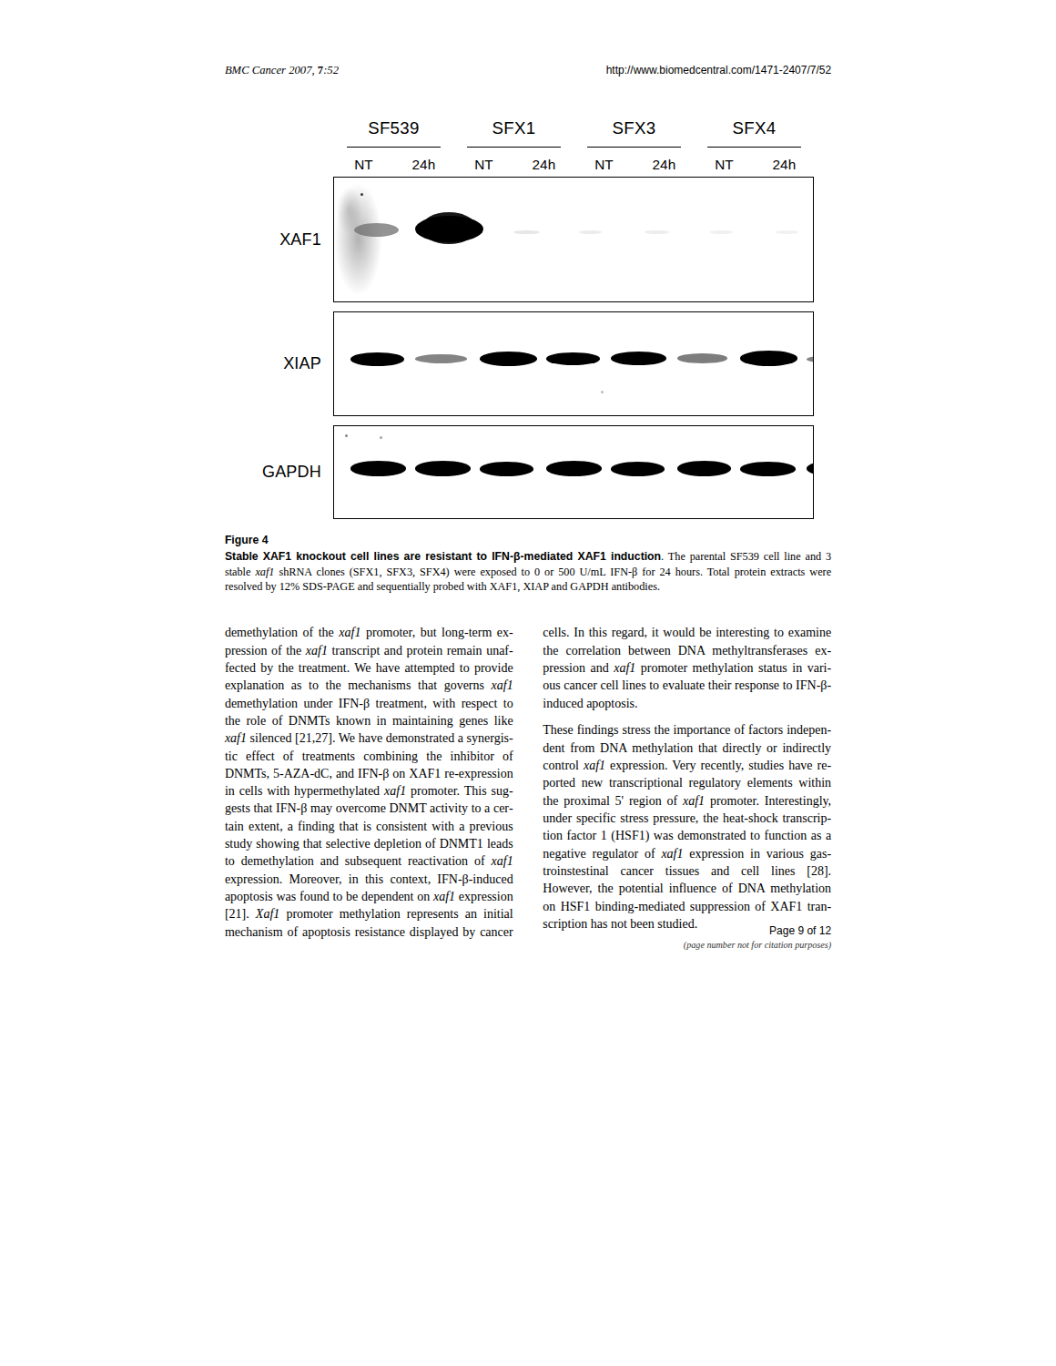BMC Cancer 2007, 7:52
http://www.biomedcentral.com/1471-2407/7/52
SF539
SFX1
SFX3
SFX4
NT
24h
NT
24h
NT
24h
NT
24h
XAF1
XIAP
GAPDH
Figure 4 Stable XAF1 knockout cell lines are resistant to IFN-β-mediated XAF1 induction. The parental SF539 cell line and 3 stable xaf1 shRNA clones (SFX1, SFX3, SFX4) were exposed to 0 or 500 U/mL IFN-β for 24 hours. Total protein extracts were resolved by 12% SDS-PAGE and sequentially probed with XAF1, XIAP and GAPDH antibodies.
demethylation of the xaf1 promoter, but long-term expression of the xaf1 transcript and protein remain unaffected by the treatment. We have attempted to provide explanation as to the mechanisms that governs xaf1 demethylation under IFN-β treatment, with respect to the role of DNMTs known in maintaining genes like xaf1 silenced [21,27]. We have demonstrated a synergistic effect of treatments combining the inhibitor of DNMTs, 5-AZA-dC, and IFN-β on XAF1 re-expression in cells with hypermethylated xaf1 promoter. This suggests that IFN-β may overcome DNMT activity to a certain extent, a finding that is consistent with a previous study showing that selective depletion of DNMT1 leads to demethylation and subsequent reactivation of xaf1 expression. Moreover, in this context, IFN-β-induced apoptosis was found to be dependent on xaf1 expression [21]. Xaf1 promoter methylation represents an initial mechanism of apoptosis resistance displayed by cancer cells. In this regard, it would be interesting to examine the correlation between DNA methyltransferases expression and xaf1 promoter methylation status in various cancer cell lines to evaluate their response to IFN-β-induced apoptosis.
These findings stress the importance of factors independent from DNA methylation that directly or indirectly control xaf1 expression. Very recently, studies have reported new transcriptional regulatory elements within the proximal 5' region of xaf1 promoter. Interestingly, under specific stress pressure, the heat-shock transcription factor 1 (HSF1) was demonstrated to function as a negative regulator of xaf1 expression in various gastroinstestinal cancer tissues and cell lines [28]. However, the potential influence of DNA methylation on HSF1 binding-mediated suppression of XAF1 transcription has not been studied.
Page 9 of 12
(page number not for citation purposes)